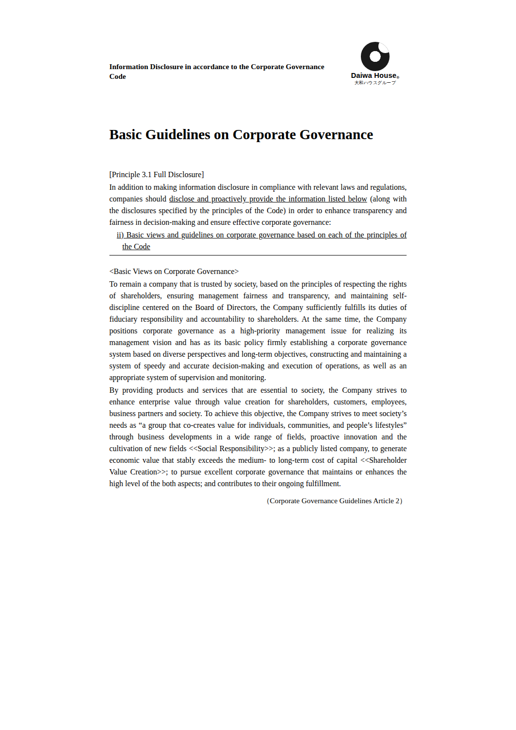Information Disclosure in accordance to the Corporate Governance Code
Daiwa House®
大和ハウスグループ
Basic Guidelines on Corporate Governance
[Principle 3.1 Full Disclosure]
In addition to making information disclosure in compliance with relevant laws and regulations, companies should disclose and proactively provide the information listed below (along with the disclosures specified by the principles of the Code) in order to enhance transparency and fairness in decision-making and ensure effective corporate governance:
ii) Basic views and guidelines on corporate governance based on each of the principles of the Code
<Basic Views on Corporate Governance>
To remain a company that is trusted by society, based on the principles of respecting the rights of shareholders, ensuring management fairness and transparency, and maintaining self-discipline centered on the Board of Directors, the Company sufficiently fulfills its duties of fiduciary responsibility and accountability to shareholders. At the same time, the Company positions corporate governance as a high-priority management issue for realizing its management vision and has as its basic policy firmly establishing a corporate governance system based on diverse perspectives and long-term objectives, constructing and maintaining a system of speedy and accurate decision-making and execution of operations, as well as an appropriate system of supervision and monitoring.
By providing products and services that are essential to society, the Company strives to enhance enterprise value through value creation for shareholders, customers, employees, business partners and society. To achieve this objective, the Company strives to meet society’s needs as “a group that co-creates value for individuals, communities, and people’s lifestyles” through business developments in a wide range of fields, proactive innovation and the cultivation of new fields <<Social Responsibility>>; as a publicly listed company, to generate economic value that stably exceeds the medium- to long-term cost of capital <<Shareholder Value Creation>>; to pursue excellent corporate governance that maintains or enhances the high level of the both aspects; and contributes to their ongoing fulfillment.
（Corporate Governance Guidelines Article 2）